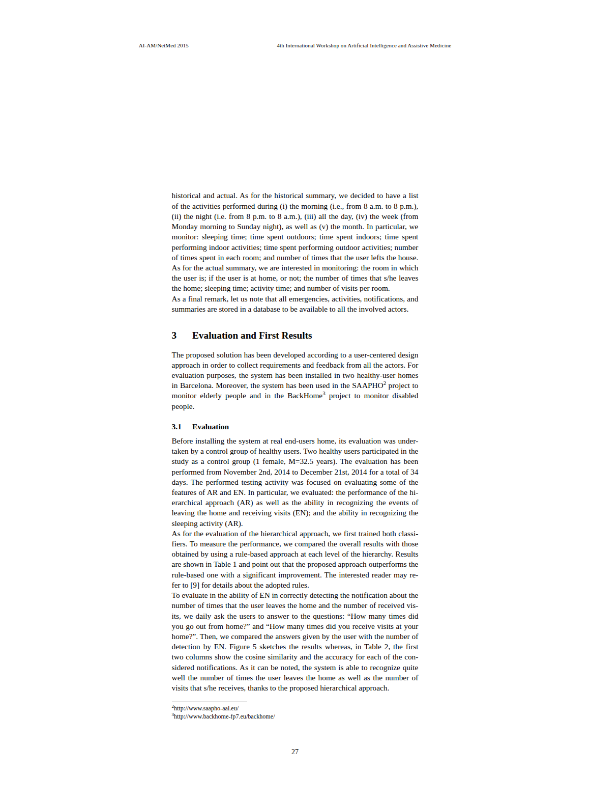AI-AM/NetMed 2015 4th International Workshop on Artificial Intelligence and Assistive Medicine
historical and actual. As for the historical summary, we decided to have a list of the activities performed during (i) the morning (i.e., from 8 a.m. to 8 p.m.), (ii) the night (i.e. from 8 p.m. to 8 a.m.), (iii) all the day, (iv) the week (from Monday morning to Sunday night), as well as (v) the month. In particular, we monitor: sleeping time; time spent outdoors; time spent indoors; time spent performing indoor activities; time spent performing outdoor activities; number of times spent in each room; and number of times that the user lefts the house. As for the actual summary, we are interested in monitoring: the room in which the user is; if the user is at home, or not; the number of times that s/he leaves the home; sleeping time; activity time; and number of visits per room.
As a final remark, let us note that all emergencies, activities, notifications, and summaries are stored in a database to be available to all the involved actors.
3 Evaluation and First Results
The proposed solution has been developed according to a user-centered design approach in order to collect requirements and feedback from all the actors. For evaluation purposes, the system has been installed in two healthy-user homes in Barcelona. Moreover, the system has been used in the SAAPHO2 project to monitor elderly people and in the BackHome3 project to monitor disabled people.
3.1 Evaluation
Before installing the system at real end-users home, its evaluation was undertaken by a control group of healthy users. Two healthy users participated in the study as a control group (1 female, M=32.5 years). The evaluation has been performed from November 2nd, 2014 to December 21st, 2014 for a total of 34 days. The performed testing activity was focused on evaluating some of the features of AR and EN. In particular, we evaluated: the performance of the hierarchical approach (AR) as well as the ability in recognizing the events of leaving the home and receiving visits (EN); and the ability in recognizing the sleeping activity (AR).
As for the evaluation of the hierarchical approach, we first trained both classifiers. To measure the performance, we compared the overall results with those obtained by using a rule-based approach at each level of the hierarchy. Results are shown in Table 1 and point out that the proposed approach outperforms the rule-based one with a significant improvement. The interested reader may refer to [9] for details about the adopted rules.
To evaluate in the ability of EN in correctly detecting the notification about the number of times that the user leaves the home and the number of received visits, we daily ask the users to answer to the questions: “How many times did you go out from home?” and “How many times did you receive visits at your home?”. Then, we compared the answers given by the user with the number of detection by EN. Figure 5 sketches the results whereas, in Table 2, the first two columns show the cosine similarity and the accuracy for each of the considered notifications. As it can be noted, the system is able to recognize quite well the number of times the user leaves the home as well as the number of visits that s/he receives, thanks to the proposed hierarchical approach.
2http://www.saapho-aal.eu/
3http://www.backhome-fp7.eu/backhome/
27